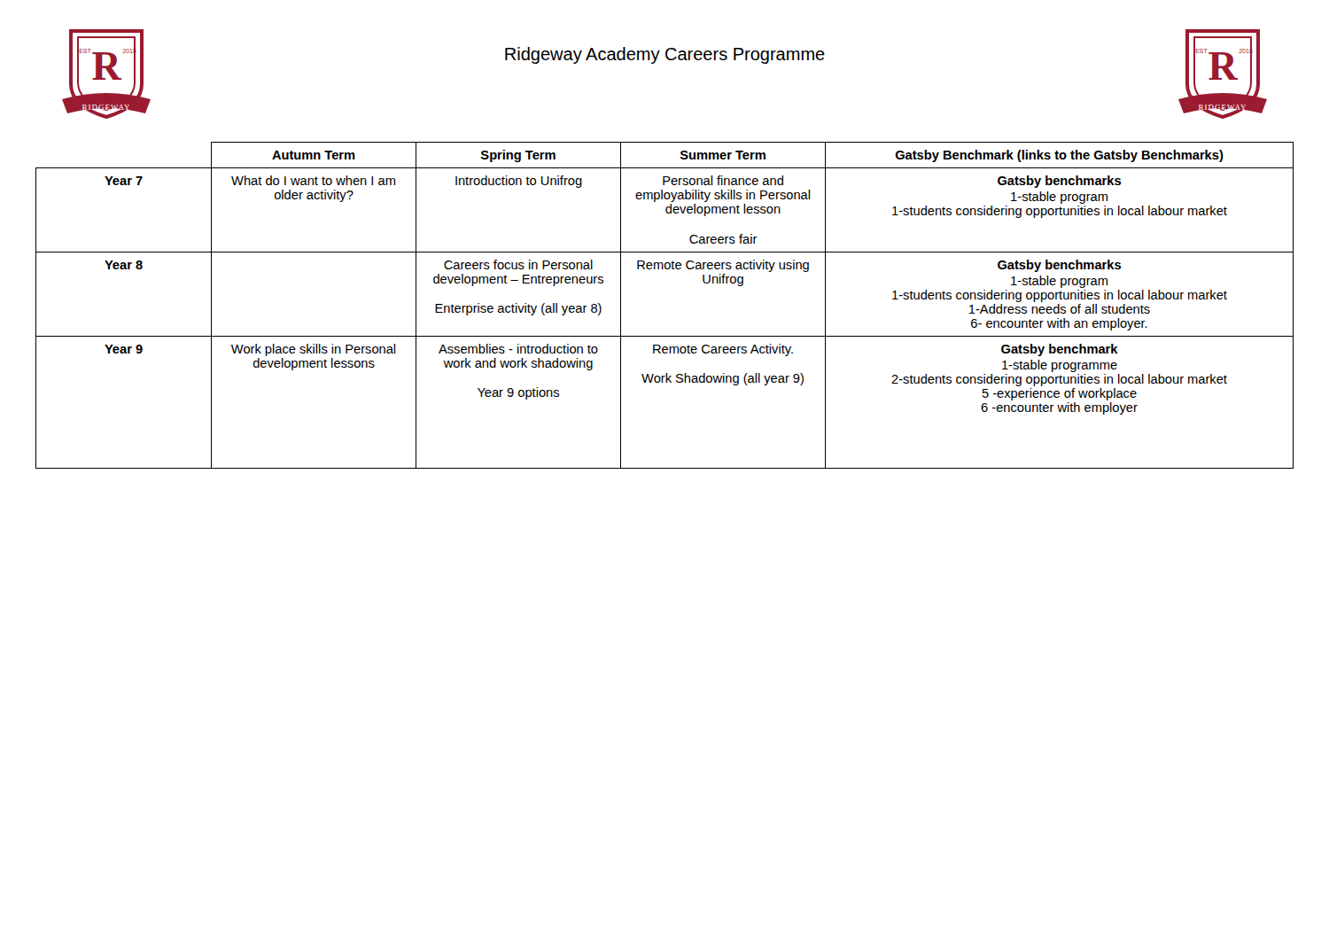R EST 2018 RIDGEWAY
Ridgeway Academy Careers Programme
R EST 2018 RIDGEWAY
| | Autumn Term | Spring Term | Summer Term | Gatsby Benchmark (links to the Gatsby Benchmarks) |
| --- | --- | --- | --- | --- |
| Year 7 | What do I want to when I am older activity? | Introduction to Unifrog | Personal finance and employability skills in Personal development lesson Careers fair | Gatsby benchmarks 1-stable program 1-students considering opportunities in local labour market |
| Year 8 | | Careers focus in Personal development – Entrepreneurs Enterprise activity (all year 8) | Remote Careers activity using Unifrog | Gatsby benchmarks 1-stable program 1-students considering opportunities in local labour market 1-Address needs of all students 6- encounter with an employer. |
| Year 9 | Work place skills in Personal development lessons | Assemblies - introduction to work and work shadowing Year 9 options | Remote Careers Activity. Work Shadowing (all year 9) | Gatsby benchmark 1-stable programme 2-students considering opportunities in local labour market 5 -experience of workplace 6 -encounter with employer |